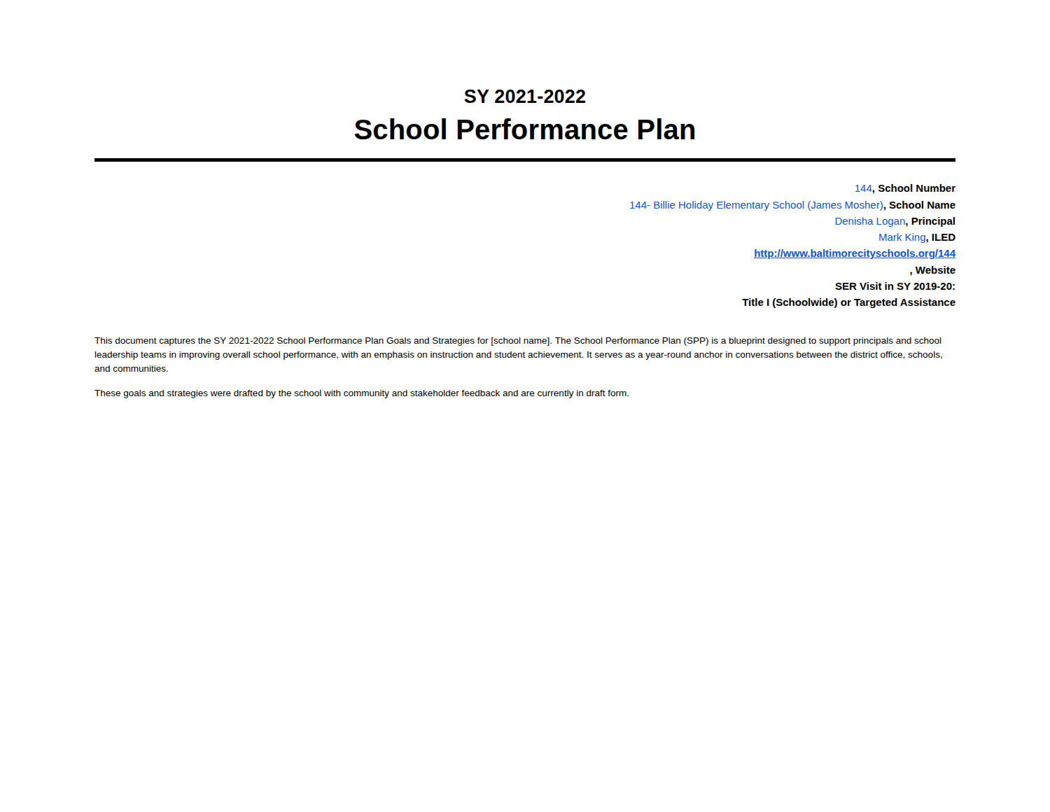SY 2021-2022
School Performance Plan
144, School Number
144- Billie Holiday Elementary School (James Mosher), School Name
Denisha Logan, Principal
Mark King, ILED
http://www.baltimorecityschools.org/144
, Website
SER Visit in SY 2019-20:
Title I (Schoolwide) or Targeted Assistance
This document captures the SY 2021-2022 School Performance Plan Goals and Strategies for [school name]. The School Performance Plan (SPP) is a blueprint designed to support principals and school leadership teams in improving overall school performance, with an emphasis on instruction and student achievement. It serves as a year-round anchor in conversations between the district office, schools, and communities.
These goals and strategies were drafted by the school with community and stakeholder feedback and are currently in draft form.